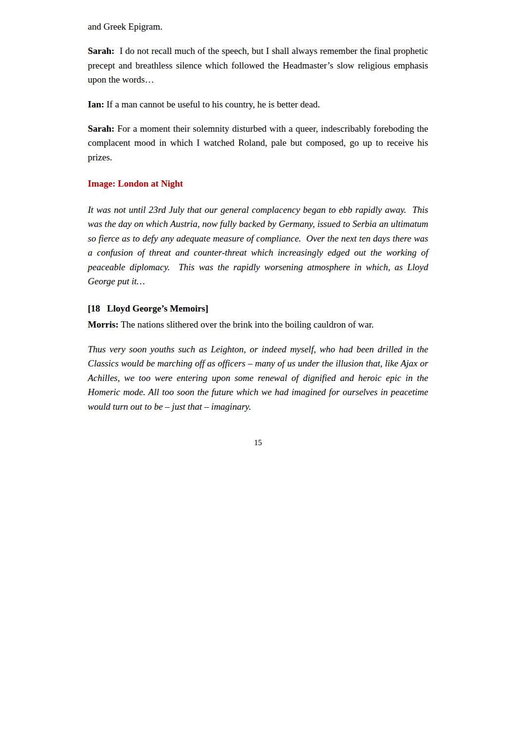and Greek Epigram.
Sarah: I do not recall much of the speech, but I shall always remember the final prophetic precept and breathless silence which followed the Headmaster’s slow religious emphasis upon the words…
Ian: If a man cannot be useful to his country, he is better dead.
Sarah: For a moment their solemnity disturbed with a queer, indescribably foreboding the complacent mood in which I watched Roland, pale but composed, go up to receive his prizes.
Image: London at Night
It was not until 23rd July that our general complacency began to ebb rapidly away. This was the day on which Austria, now fully backed by Germany, issued to Serbia an ultimatum so fierce as to defy any adequate measure of compliance. Over the next ten days there was a confusion of threat and counter-threat which increasingly edged out the working of peaceable diplomacy. This was the rapidly worsening atmosphere in which, as Lloyd George put it…
[18 Lloyd George’s Memoirs]
Morris: The nations slithered over the brink into the boiling cauldron of war.
Thus very soon youths such as Leighton, or indeed myself, who had been drilled in the Classics would be marching off as officers – many of us under the illusion that, like Ajax or Achilles, we too were entering upon some renewal of dignified and heroic epic in the Homeric mode. All too soon the future which we had imagined for ourselves in peacetime would turn out to be – just that – imaginary.
15